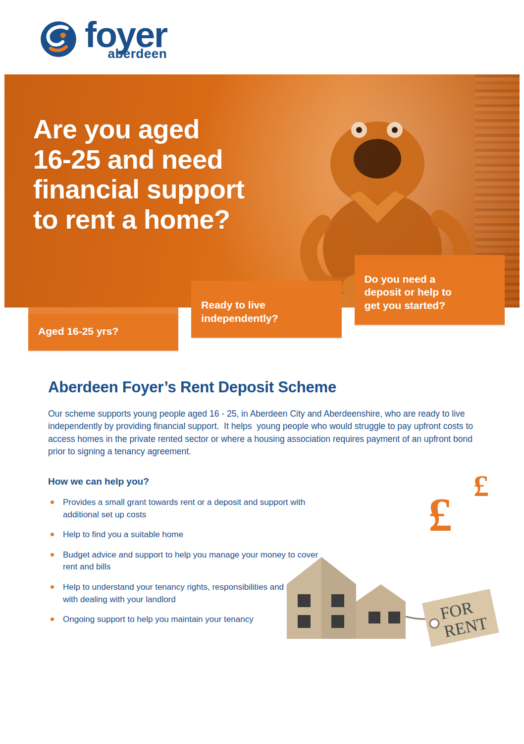foyer aberdeen
Are you aged
16-25 and need
financial support
to rent a home?
Aged 16-25 yrs?
Ready to live
independently?
Do you need a
deposit or help to
get you started?
Aberdeen Foyer’s Rent Deposit Scheme
Our scheme supports young people aged 16 - 25, in Aberdeen City and Aberdeenshire, who are ready to live independently by providing financial support. It helps young people who would struggle to pay upfront costs to access homes in the private rented sector or where a housing association requires payment of an upfront bond prior to signing a tenancy agreement.
How we can help you?
Provides a small grant towards rent or a deposit and support with additional set up costs
Help to find you a suitable home
Budget advice and support to help you manage your money to cover rent and bills
Help to understand your tenancy rights, responsibilities and support with dealing with your landlord
Ongoing support to help you maintain your tenancy
£ £ FOR RENT